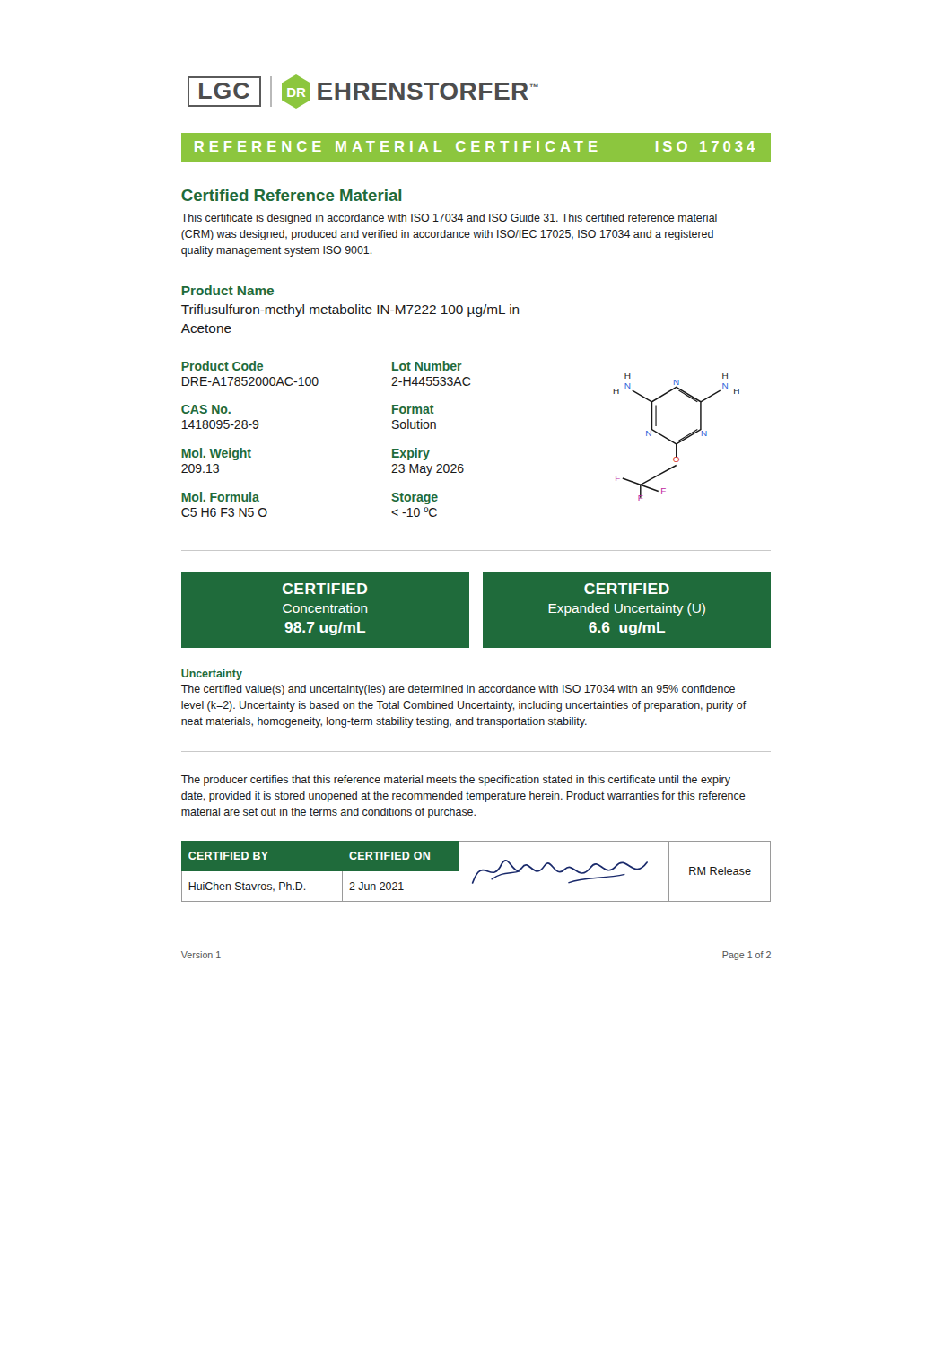LGC
DR
EHRENSTORFER™
REFERENCE MATERIAL CERTIFICATE ISO 17034
Certified Reference Material
This certificate is designed in accordance with ISO 17034 and ISO Guide 31. This certified reference material (CRM) was designed, produced and verified in accordance with ISO/IEC 17025, ISO 17034 and a registered quality management system ISO 9001.
Product Name
Triflusulfuron-methyl metabolite IN-M7222 100 µg/mL in Acetone
Product Code DRE-A17852000AC-100
Lot Number 2-H445533AC
CAS No. 1418095-28-9
Format Solution
Mol. Weight 209.13
Expiry 23 May 2026
Mol. Formula C5 H6 F3 N5 O
Storage < -10 ºC
N N N N H H N H H O F F F
CERTIFIED
Concentration
98.7 ug/mL
CERTIFIED
Expanded Uncertainty (U)
6.6 ug/mL
Uncertainty
The certified value(s) and uncertainty(ies) are determined in accordance with ISO 17034 with an 95% confidence level (k=2). Uncertainty is based on the Total Combined Uncertainty, including uncertainties of preparation, purity of neat materials, homogeneity, long-term stability testing, and transportation stability.
The producer certifies that this reference material meets the specification stated in this certificate until the expiry date, provided it is stored unopened at the recommended temperature herein. Product warranties for this reference material are set out in the terms and conditions of purchase.
| CERTIFIED BY | CERTIFIED ON | | RM Release |
| HuiChen Stavros, Ph.D. | 2 Jun 2021 |
Version 1 Page 1 of 2